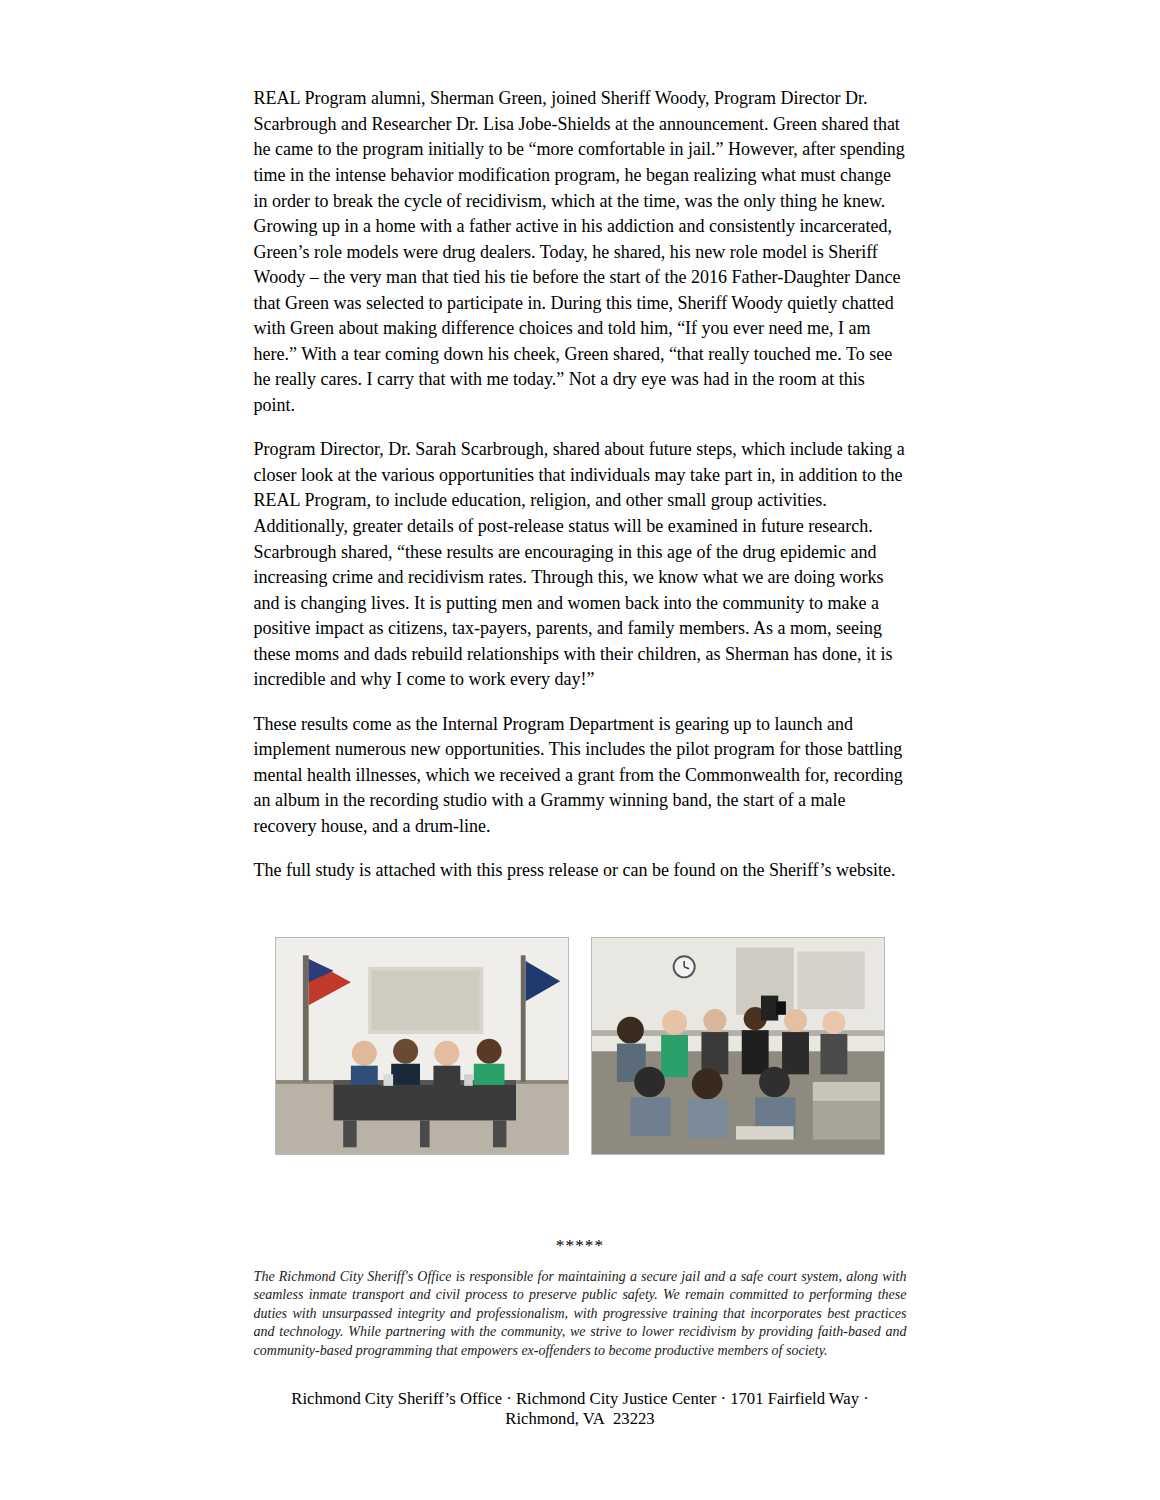REAL Program alumni, Sherman Green, joined Sheriff Woody, Program Director Dr. Scarbrough and Researcher Dr. Lisa Jobe-Shields at the announcement. Green shared that he came to the program initially to be “more comfortable in jail.” However, after spending time in the intense behavior modification program, he began realizing what must change in order to break the cycle of recidivism, which at the time, was the only thing he knew. Growing up in a home with a father active in his addiction and consistently incarcerated, Green’s role models were drug dealers. Today, he shared, his new role model is Sheriff Woody – the very man that tied his tie before the start of the 2016 Father-Daughter Dance that Green was selected to participate in. During this time, Sheriff Woody quietly chatted with Green about making difference choices and told him, “If you ever need me, I am here.” With a tear coming down his cheek, Green shared, “that really touched me. To see he really cares. I carry that with me today.” Not a dry eye was had in the room at this point.
Program Director, Dr. Sarah Scarbrough, shared about future steps, which include taking a closer look at the various opportunities that individuals may take part in, in addition to the REAL Program, to include education, religion, and other small group activities. Additionally, greater details of post-release status will be examined in future research. Scarbrough shared, “these results are encouraging in this age of the drug epidemic and increasing crime and recidivism rates. Through this, we know what we are doing works and is changing lives. It is putting men and women back into the community to make a positive impact as citizens, tax-payers, parents, and family members. As a mom, seeing these moms and dads rebuild relationships with their children, as Sherman has done, it is incredible and why I come to work every day!”
These results come as the Internal Program Department is gearing up to launch and implement numerous new opportunities. This includes the pilot program for those battling mental health illnesses, which we received a grant from the Commonwealth for, recording an album in the recording studio with a Grammy winning band, the start of a male recovery house, and a drum-line.
The full study is attached with this press release or can be found on the Sheriff’s website.
*****
The Richmond City Sheriff's Office is responsible for maintaining a secure jail and a safe court system, along with seamless inmate transport and civil process to preserve public safety. We remain committed to performing these duties with unsurpassed integrity and professionalism, with progressive training that incorporates best practices and technology. While partnering with the community, we strive to lower recidivism by providing faith-based and community-based programming that empowers ex-offenders to become productive members of society.
Richmond City Sheriff’s Office · Richmond City Justice Center · 1701 Fairfield Way · Richmond, VA 23223